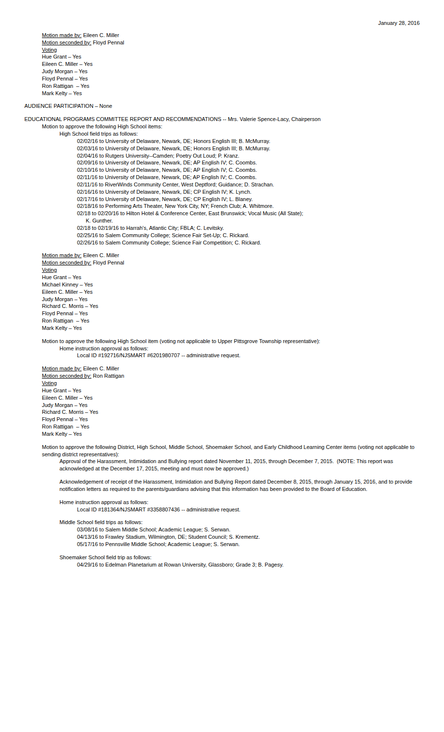January 28, 2016
Motion made by: Eileen C. Miller
Motion seconded by: Floyd Pennal
Voting
Hue Grant – Yes
Eileen C. Miller – Yes
Judy Morgan – Yes
Floyd Pennal – Yes
Ron Rattigan – Yes
Mark Kelty – Yes
AUDIENCE PARTICIPATION – None
EDUCATIONAL PROGRAMS COMMITTEE REPORT AND RECOMMENDATIONS -- Mrs. Valerie Spence-Lacy, Chairperson
Motion to approve the following High School items:
High School field trips as follows:
02/02/16 to University of Delaware, Newark, DE; Honors English III; B. McMurray.
02/03/16 to University of Delaware, Newark, DE; Honors English III; B. McMurray.
02/04/16 to Rutgers University--Camden; Poetry Out Loud; P. Kranz.
02/09/16 to University of Delaware, Newark, DE; AP English IV; C. Coombs.
02/10/16 to University of Delaware, Newark, DE; AP English IV; C. Coombs.
02/11/16 to University of Delaware, Newark, DE; AP English IV; C. Coombs.
02/11/16 to RiverWinds Community Center, West Deptford; Guidance; D. Strachan.
02/16/16 to University of Delaware, Newark, DE; CP English IV; K. Lynch.
02/17/16 to University of Delaware, Newark, DE; CP English IV; L. Blaney.
02/18/16 to Performing Arts Theater, New York City, NY; French Club; A. Whitmore.
02/18 to 02/20/16 to Hilton Hotel & Conference Center, East Brunswick; Vocal Music (All State);
K. Gunther.
02/18 to 02/19/16 to Harrah's, Atlantic City; FBLA; C. Levitsky.
02/25/16 to Salem Community College; Science Fair Set-Up; C. Rickard.
02/26/16 to Salem Community College; Science Fair Competition; C. Rickard.
Motion made by: Eileen C. Miller
Motion seconded by: Floyd Pennal
Voting
Hue Grant – Yes
Michael Kinney – Yes
Eileen C. Miller – Yes
Judy Morgan – Yes
Richard C. Morris – Yes
Floyd Pennal – Yes
Ron Rattigan – Yes
Mark Kelty – Yes
Motion to approve the following High School item (voting not applicable to Upper Pittsgrove Township representative):
Home instruction approval as follows:
Local ID #192716/NJSMART #6201980707 -- administrative request.
Motion made by: Eileen C. Miller
Motion seconded by: Ron Rattigan
Voting
Hue Grant – Yes
Eileen C. Miller – Yes
Judy Morgan – Yes
Richard C. Morris – Yes
Floyd Pennal – Yes
Ron Rattigan – Yes
Mark Kelty – Yes
Motion to approve the following District, High School, Middle School, Shoemaker School, and Early Childhood Learning Center items (voting not applicable to sending district representatives):
Approval of the Harassment, Intimidation and Bullying report dated November 11, 2015, through December 7, 2015. (NOTE: This report was acknowledged at the December 17, 2015, meeting and must now be approved.)
Acknowledgement of receipt of the Harassment, Intimidation and Bullying Report dated December 8, 2015, through January 15, 2016, and to provide notification letters as required to the parents/guardians advising that this information has been provided to the Board of Education.
Home instruction approval as follows:
Local ID #181364/NJSMART #3358807436 -- administrative request.
Middle School field trips as follows:
03/08/16 to Salem Middle School; Academic League; S. Serwan.
04/13/16 to Frawley Stadium, Wilmington, DE; Student Council; S. Krementz.
05/17/16 to Pennsville Middle School; Academic League; S. Serwan.
Shoemaker School field trip as follows:
04/29/16 to Edelman Planetarium at Rowan University, Glassboro; Grade 3; B. Pagesy.